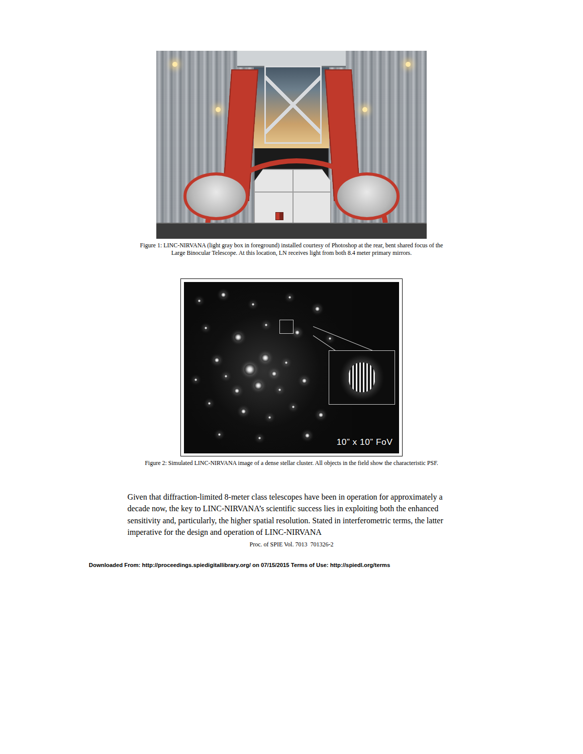LINC-NIRVANA
Figure 1: LINC-NIRVANA (light gray box in foreground) installed courtesy of Photoshop at the rear, bent shared focus of the Large Binocular Telescope. At this location, LN receives light from both 8.4 meter primary mirrors.
10” x 10” FoV
Figure 2: Simulated LINC-NIRVANA image of a dense stellar cluster. All objects in the field show the characteristic PSF.
Given that diffraction-limited 8-meter class telescopes have been in operation for approximately a decade now, the key to LINC-NIRVANA’s scientific success lies in exploiting both the enhanced sensitivity and, particularly, the higher spatial resolution. Stated in interferometric terms, the latter imperative for the design and operation of LINC-NIRVANA
Proc. of SPIE Vol. 7013 701326-2
Downloaded From: http://proceedings.spiedigitallibrary.org/ on 07/15/2015 Terms of Use: http://spiedl.org/terms